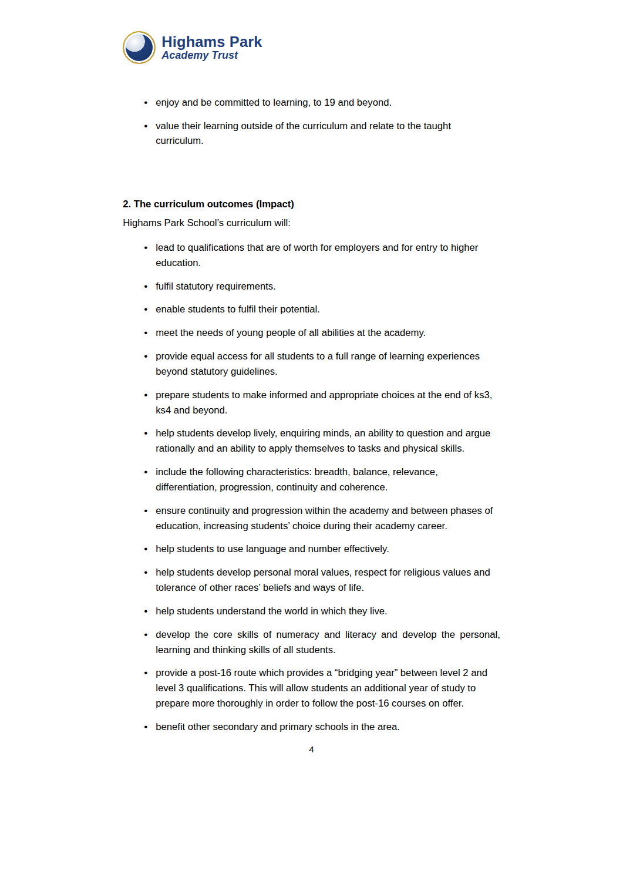Highams Park
Academy Trust
enjoy and be committed to learning, to 19 and beyond.
value their learning outside of the curriculum and relate to the taught curriculum.
2. The curriculum outcomes (Impact)
Highams Park School’s curriculum will:
lead to qualifications that are of worth for employers and for entry to higher education.
fulfil statutory requirements.
enable students to fulfil their potential.
meet the needs of young people of all abilities at the academy.
provide equal access for all students to a full range of learning experiences beyond statutory guidelines.
prepare students to make informed and appropriate choices at the end of ks3, ks4 and beyond.
help students develop lively, enquiring minds, an ability to question and argue rationally and an ability to apply themselves to tasks and physical skills.
include the following characteristics: breadth, balance, relevance, differentiation, progression, continuity and coherence.
ensure continuity and progression within the academy and between phases of education, increasing students’ choice during their academy career.
help students to use language and number effectively.
help students develop personal moral values, respect for religious values and tolerance of other races’ beliefs and ways of life.
help students understand the world in which they live.
develop the core skills of numeracy and literacy and develop the personal, learning and thinking skills of all students.
provide a post-16 route which provides a “bridging year” between level 2 and level 3 qualifications. This will allow students an additional year of study to prepare more thoroughly in order to follow the post-16 courses on offer.
benefit other secondary and primary schools in the area.
4